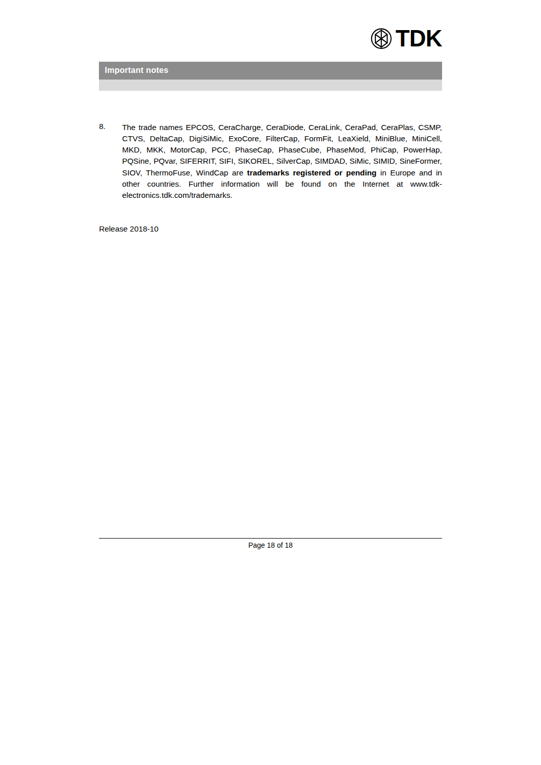TDK
Important notes
8. The trade names EPCOS, CeraCharge, CeraDiode, CeraLink, CeraPad, CeraPlas, CSMP, CTVS, DeltaCap, DigiSiMic, ExoCore, FilterCap, FormFit, LeaXield, MiniBlue, MiniCell, MKD, MKK, MotorCap, PCC, PhaseCap, PhaseCube, PhaseMod, PhiCap, PowerHap, PQSine, PQvar, SIFERRIT, SIFI, SIKOREL, SilverCap, SIMDAD, SiMic, SIMID, SineFormer, SIOV, ThermoFuse, WindCap are trademarks registered or pending in Europe and in other countries. Further information will be found on the Internet at www.tdk-electronics.tdk.com/trademarks.
Release 2018-10
Page 18 of 18